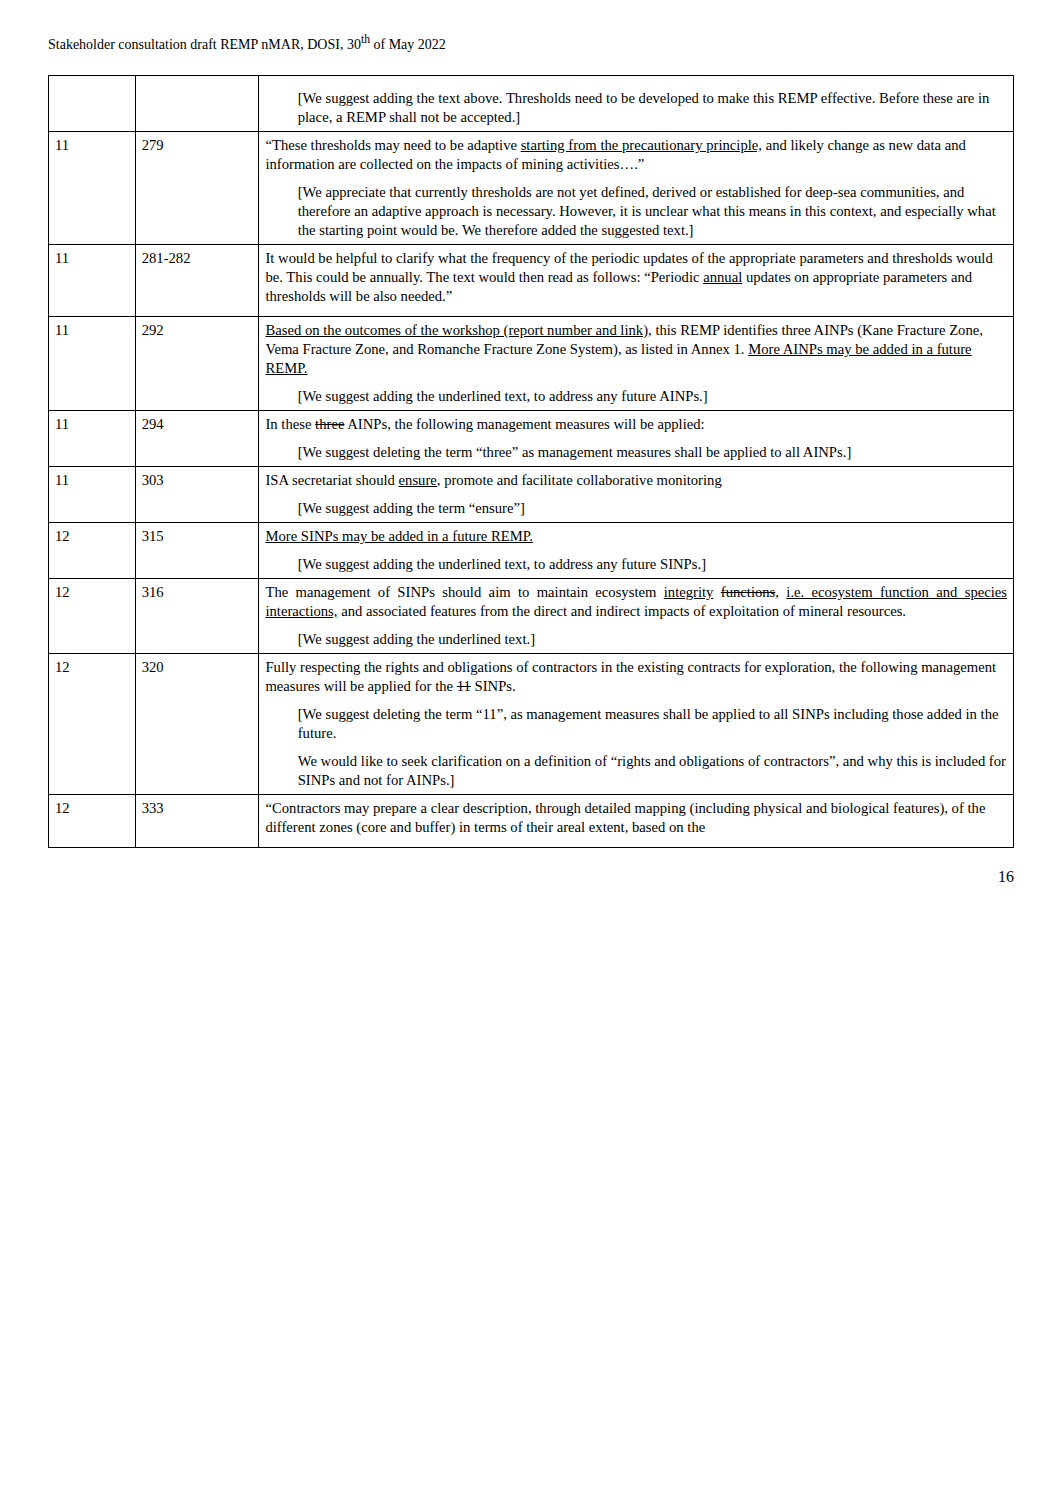Stakeholder consultation draft REMP nMAR, DOSI, 30th of May 2022
| | | [We suggest adding the text above. Thresholds need to be developed to make this REMP effective. Before these are in place, a REMP shall not be accepted.] |
| 11 | 279 | “These thresholds may need to be adaptive starting from the precautionary principle, and likely change as new data and information are collected on the impacts of mining activities….” [We appreciate that currently thresholds are not yet defined, derived or established for deep-sea communities, and therefore an adaptive approach is necessary. However, it is unclear what this means in this context, and especially what the starting point would be. We therefore added the suggested text.] |
| 11 | 281-282 | It would be helpful to clarify what the frequency of the periodic updates of the appropriate parameters and thresholds would be. This could be annually. The text would then read as follows: “Periodic annual updates on appropriate parameters and thresholds will be also needed.” |
| 11 | 292 | Based on the outcomes of the workshop (report number and link), this REMP identifies three AINPs (Kane Fracture Zone, Vema Fracture Zone, and Romanche Fracture Zone System), as listed in Annex 1. More AINPs may be added in a future REMP. [We suggest adding the underlined text, to address any future AINPs.] |
| 11 | 294 | In these three AINPs, the following management measures will be applied: [We suggest deleting the term “three” as management measures shall be applied to all AINPs.] |
| 11 | 303 | ISA secretariat should ensure , promote and facilitate collaborative monitoring [We suggest adding the term “ensure”] |
| 12 | 315 | More SINPs may be added in a future REMP. [We suggest adding the underlined text, to address any future SINPs.] |
| 12 | 316 | The management of SINPs should aim to maintain ecosystem integrity functions , i.e. ecosystem function and species interactions, and associated features from the direct and indirect impacts of exploitation of mineral resources. [We suggest adding the underlined text.] |
| 12 | 320 | Fully respecting the rights and obligations of contractors in the existing contracts for exploration, the following management measures will be applied for the 11 SINPs. [We suggest deleting the term “11”, as management measures shall be applied to all SINPs including those added in the future. We would like to seek clarification on a definition of “rights and obligations of contractors”, and why this is included for SINPs and not for AINPs.] |
| 12 | 333 | “Contractors may prepare a clear description, through detailed mapping (including physical and biological features), of the different zones (core and buffer) in terms of their areal extent, based on the |
16